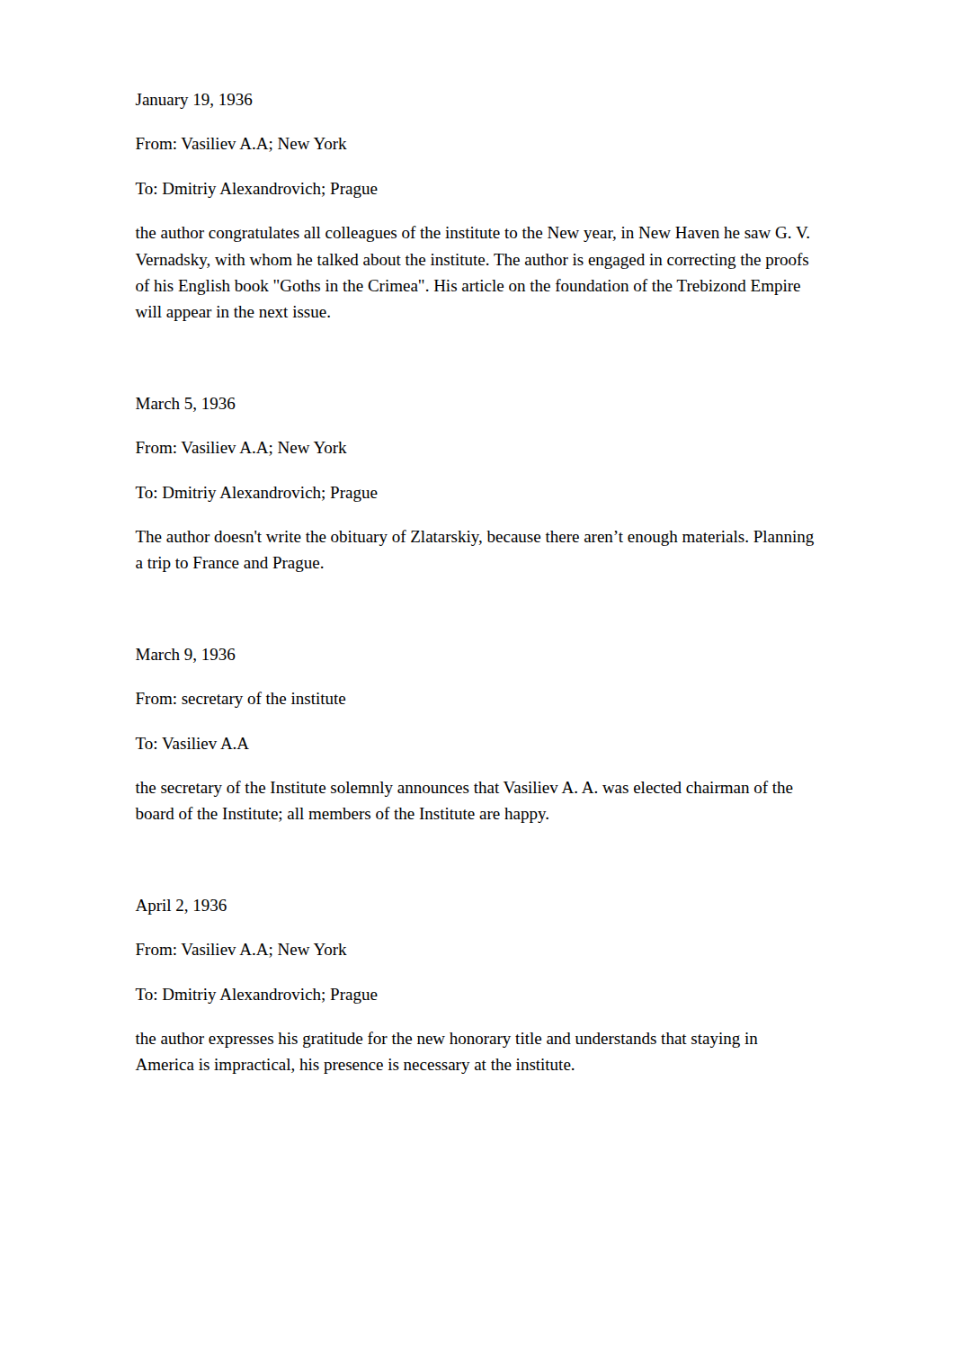January 19, 1936
From: Vasiliev A.A; New York
To: Dmitriy Alexandrovich; Prague
the author congratulates all colleagues of the institute to the New year, in New Haven he saw G. V. Vernadsky, with whom he talked about the institute. The author is engaged in correcting the proofs of his English book "Goths in the Crimea". His article on the foundation of the Trebizond Empire will appear in the next issue.
March 5, 1936
From: Vasiliev A.A; New York
To: Dmitriy Alexandrovich; Prague
The author doesn't write the obituary of Zlatarskiy, because there aren’t enough materials. Planning a trip to France and Prague.
March 9, 1936
From: secretary of the institute
To: Vasiliev A.A
the secretary of the Institute solemnly announces that Vasiliev A. A. was elected chairman of the board of the Institute; all members of the Institute are happy.
April 2, 1936
From: Vasiliev A.A; New York
To: Dmitriy Alexandrovich; Prague
the author expresses his gratitude for the new honorary title and understands that staying in America is impractical, his presence is necessary at the institute.